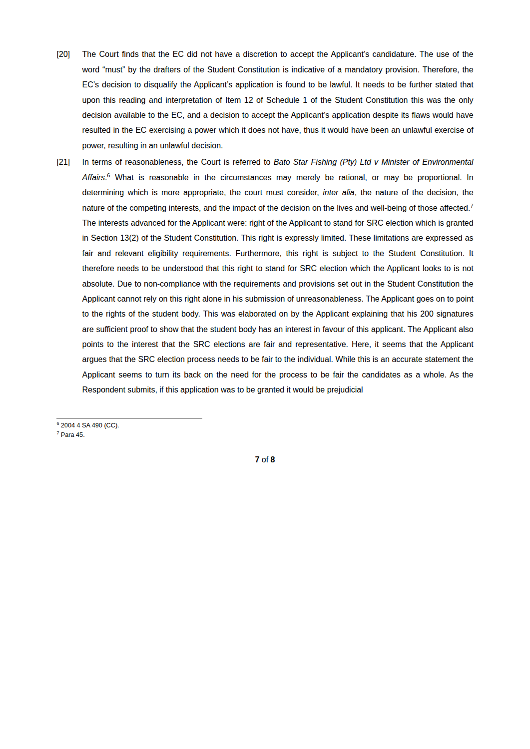[20] The Court finds that the EC did not have a discretion to accept the Applicant’s candidature. The use of the word “must” by the drafters of the Student Constitution is indicative of a mandatory provision. Therefore, the EC’s decision to disqualify the Applicant’s application is found to be lawful. It needs to be further stated that upon this reading and interpretation of Item 12 of Schedule 1 of the Student Constitution this was the only decision available to the EC, and a decision to accept the Applicant’s application despite its flaws would have resulted in the EC exercising a power which it does not have, thus it would have been an unlawful exercise of power, resulting in an unlawful decision.
[21] In terms of reasonableness, the Court is referred to Bato Star Fishing (Pty) Ltd v Minister of Environmental Affairs.6 What is reasonable in the circumstances may merely be rational, or may be proportional. In determining which is more appropriate, the court must consider, inter alia, the nature of the decision, the nature of the competing interests, and the impact of the decision on the lives and well-being of those affected.7 The interests advanced for the Applicant were: right of the Applicant to stand for SRC election which is granted in Section 13(2) of the Student Constitution. This right is expressly limited. These limitations are expressed as fair and relevant eligibility requirements. Furthermore, this right is subject to the Student Constitution. It therefore needs to be understood that this right to stand for SRC election which the Applicant looks to is not absolute. Due to non-compliance with the requirements and provisions set out in the Student Constitution the Applicant cannot rely on this right alone in his submission of unreasonableness. The Applicant goes on to point to the rights of the student body. This was elaborated on by the Applicant explaining that his 200 signatures are sufficient proof to show that the student body has an interest in favour of this applicant. The Applicant also points to the interest that the SRC elections are fair and representative. Here, it seems that the Applicant argues that the SRC election process needs to be fair to the individual. While this is an accurate statement the Applicant seems to turn its back on the need for the process to be fair the candidates as a whole. As the Respondent submits, if this application was to be granted it would be prejudicial
6 2004 4 SA 490 (CC).
7 Para 45.
7 of 8